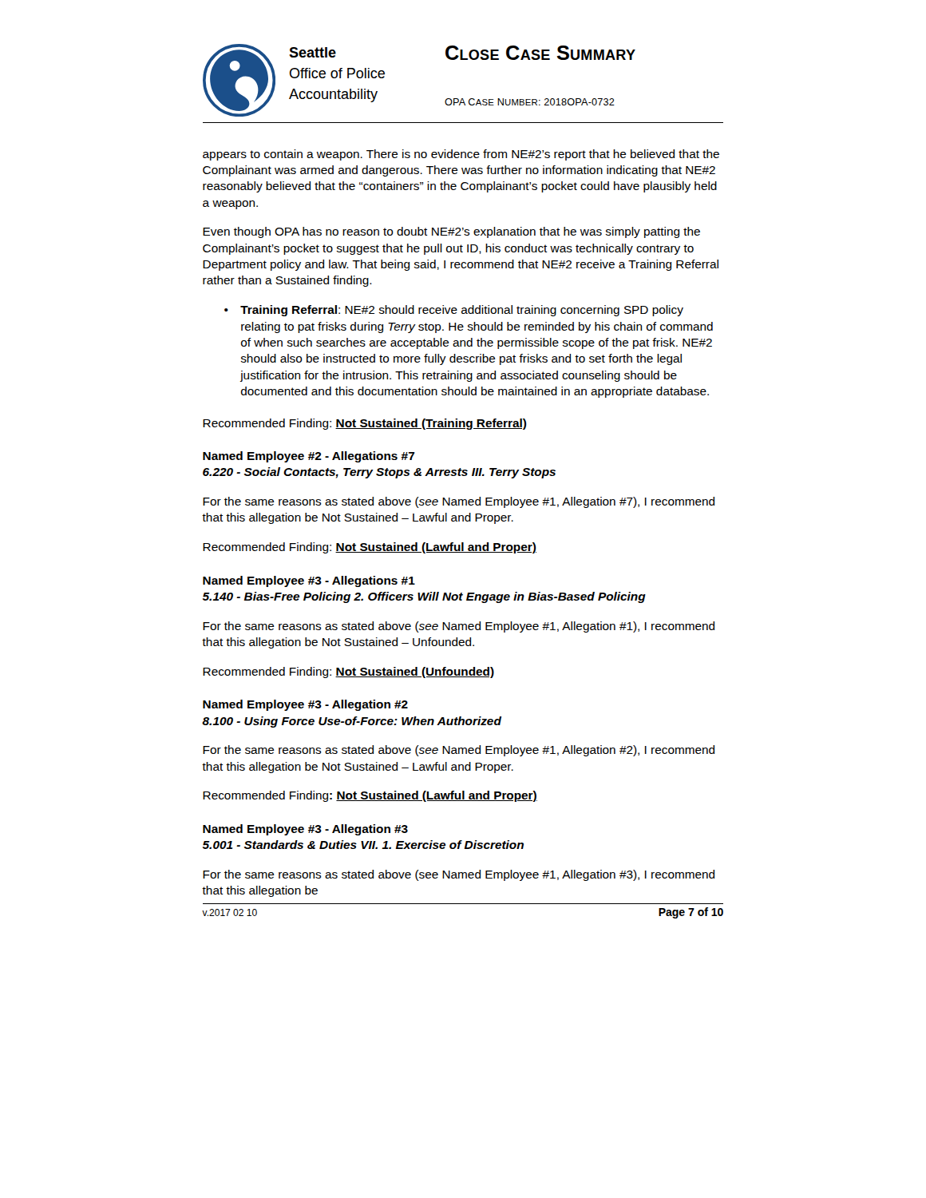Seattle
Office of Police
Accountability
Close Case Summary
OPA CASE NUMBER: 2018OPA-0732
appears to contain a weapon. There is no evidence from NE#2’s report that he believed that the Complainant was armed and dangerous. There was further no information indicating that NE#2 reasonably believed that the “containers” in the Complainant’s pocket could have plausibly held a weapon.
Even though OPA has no reason to doubt NE#2’s explanation that he was simply patting the Complainant’s pocket to suggest that he pull out ID, his conduct was technically contrary to Department policy and law. That being said, I recommend that NE#2 receive a Training Referral rather than a Sustained finding.
•
Training Referral: NE#2 should receive additional training concerning SPD policy relating to pat frisks during Terry stop. He should be reminded by his chain of command of when such searches are acceptable and the permissible scope of the pat frisk. NE#2 should also be instructed to more fully describe pat frisks and to set forth the legal justification for the intrusion. This retraining and associated counseling should be documented and this documentation should be maintained in an appropriate database.
Recommended Finding: Not Sustained (Training Referral)
Named Employee #2 - Allegations #7
6.220 - Social Contacts, Terry Stops & Arrests III. Terry Stops
For the same reasons as stated above (see Named Employee #1, Allegation #7), I recommend that this allegation be Not Sustained – Lawful and Proper.
Recommended Finding: Not Sustained (Lawful and Proper)
Named Employee #3 - Allegations #1
5.140 - Bias-Free Policing 2. Officers Will Not Engage in Bias-Based Policing
For the same reasons as stated above (see Named Employee #1, Allegation #1), I recommend that this allegation be Not Sustained – Unfounded.
Recommended Finding: Not Sustained (Unfounded)
Named Employee #3 - Allegation #2
8.100 - Using Force Use-of-Force: When Authorized
For the same reasons as stated above (see Named Employee #1, Allegation #2), I recommend that this allegation be Not Sustained – Lawful and Proper.
Recommended Finding: Not Sustained (Lawful and Proper)
Named Employee #3 - Allegation #3
5.001 - Standards & Duties VII. 1. Exercise of Discretion
For the same reasons as stated above (see Named Employee #1, Allegation #3), I recommend that this allegation be
v.2017 02 10
Page 7 of 10